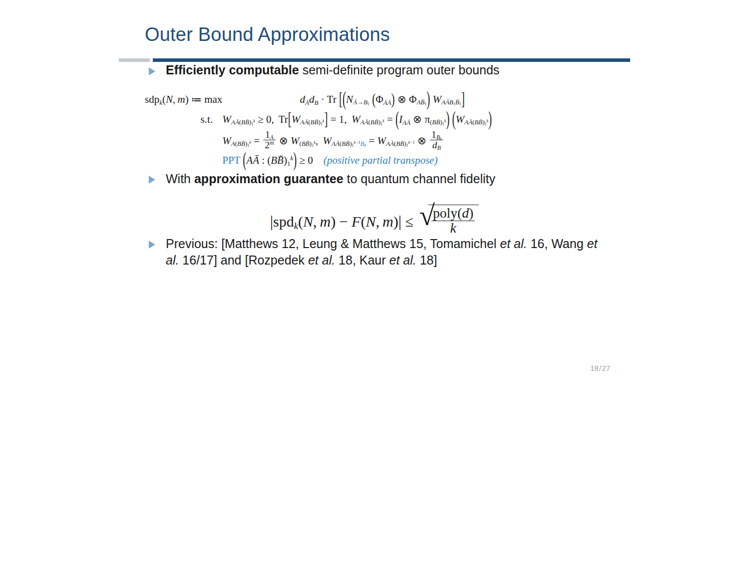Outer Bound Approximations
Efficiently computable semi-definite program outer bounds
sdpk(N, m) ≔ max dĀdB · Tr [(NĀ→B1 (ΦĀĀ) ⊗ ΦAB̄1) WAĀB1B̄1]
s.t. WAĀ(BB̄)1k ≥ 0,  Tr[WAĀ(BB̄)1k] = 1,  WAĀ(BB̄)1k = (IAĀ ⊗ π(BB̄)1k) (WAĀ(BB̄)1k)
WA(BB̄)1k = 1A 2m ⊗ W(BB̄)1k,  WAĀ(BB̄)1k−1Bk = WAĀ(BB̄)1k−1 ⊗ 1Bk dB
PPT (AĀ : (BB̄)1k) ≥ 0 (positive partial transpose)
With approximation guarantee to quantum channel fidelity
|spdk(N, m) − F(N, m)| ≤ poly(d) k
Previous: [Matthews 12, Leung & Matthews 15, Tomamichel et al. 16, Wang et al. 16/17] and [Rozpedek et al. 18, Kaur et al. 18]
18 / 27